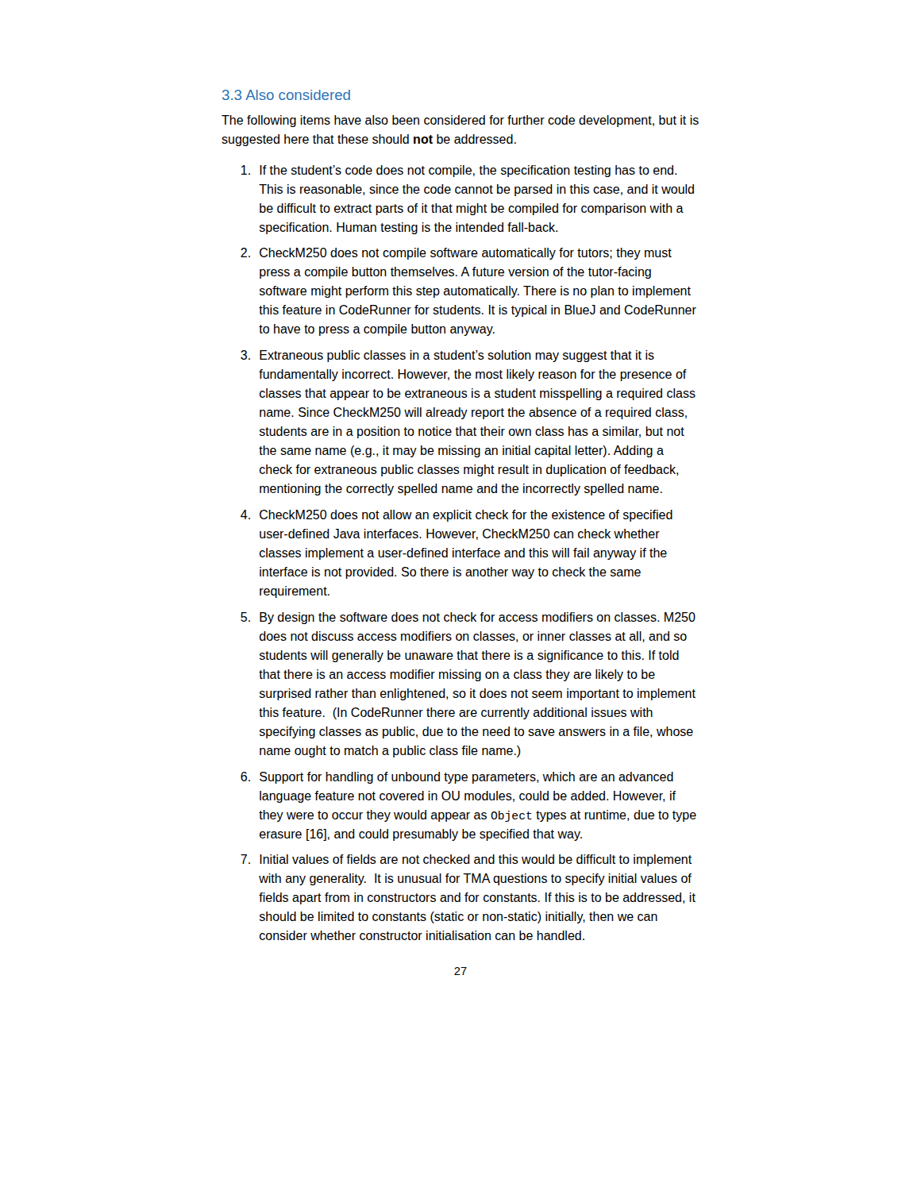3.3 Also considered
The following items have also been considered for further code development, but it is suggested here that these should not be addressed.
If the student’s code does not compile, the specification testing has to end. This is reasonable, since the code cannot be parsed in this case, and it would be difficult to extract parts of it that might be compiled for comparison with a specification. Human testing is the intended fall-back.
CheckM250 does not compile software automatically for tutors; they must press a compile button themselves. A future version of the tutor-facing software might perform this step automatically. There is no plan to implement this feature in CodeRunner for students. It is typical in BlueJ and CodeRunner to have to press a compile button anyway.
Extraneous public classes in a student’s solution may suggest that it is fundamentally incorrect. However, the most likely reason for the presence of classes that appear to be extraneous is a student misspelling a required class name. Since CheckM250 will already report the absence of a required class, students are in a position to notice that their own class has a similar, but not the same name (e.g., it may be missing an initial capital letter). Adding a check for extraneous public classes might result in duplication of feedback, mentioning the correctly spelled name and the incorrectly spelled name.
CheckM250 does not allow an explicit check for the existence of specified user-defined Java interfaces. However, CheckM250 can check whether classes implement a user-defined interface and this will fail anyway if the interface is not provided. So there is another way to check the same requirement.
By design the software does not check for access modifiers on classes. M250 does not discuss access modifiers on classes, or inner classes at all, and so students will generally be unaware that there is a significance to this. If told that there is an access modifier missing on a class they are likely to be surprised rather than enlightened, so it does not seem important to implement this feature. (In CodeRunner there are currently additional issues with specifying classes as public, due to the need to save answers in a file, whose name ought to match a public class file name.)
Support for handling of unbound type parameters, which are an advanced language feature not covered in OU modules, could be added. However, if they were to occur they would appear as Object types at runtime, due to type erasure [16], and could presumably be specified that way.
Initial values of fields are not checked and this would be difficult to implement with any generality. It is unusual for TMA questions to specify initial values of fields apart from in constructors and for constants. If this is to be addressed, it should be limited to constants (static or non-static) initially, then we can consider whether constructor initialisation can be handled.
27